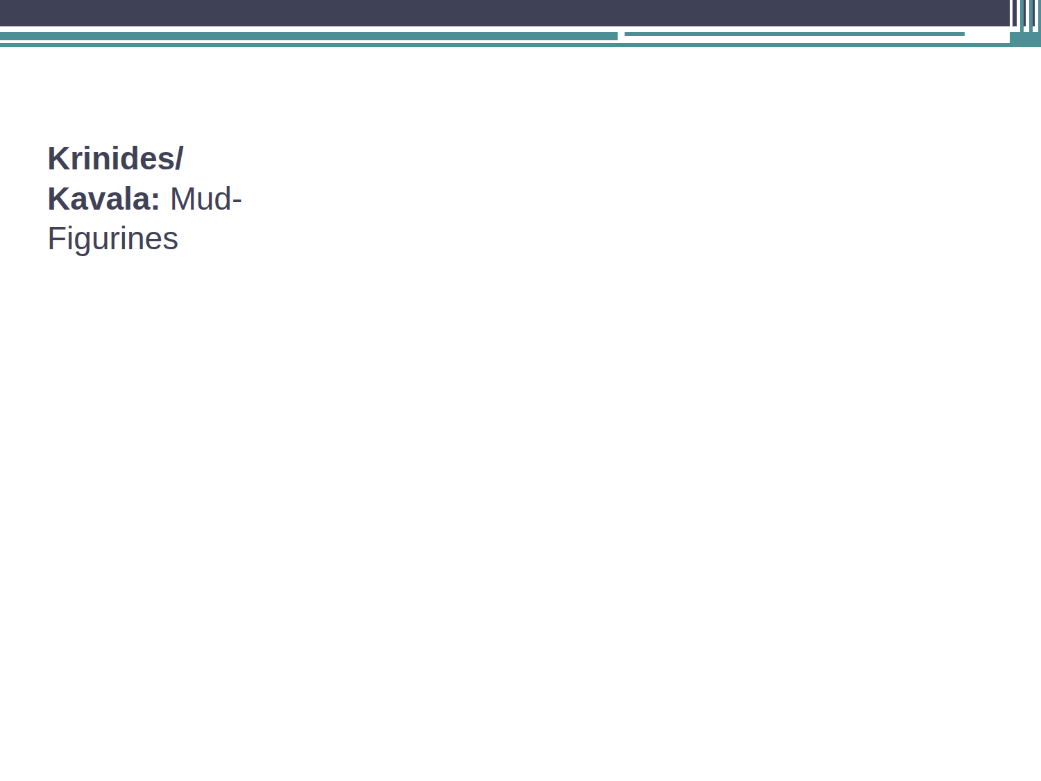Krinides/
Kavala: Mud-Figurines